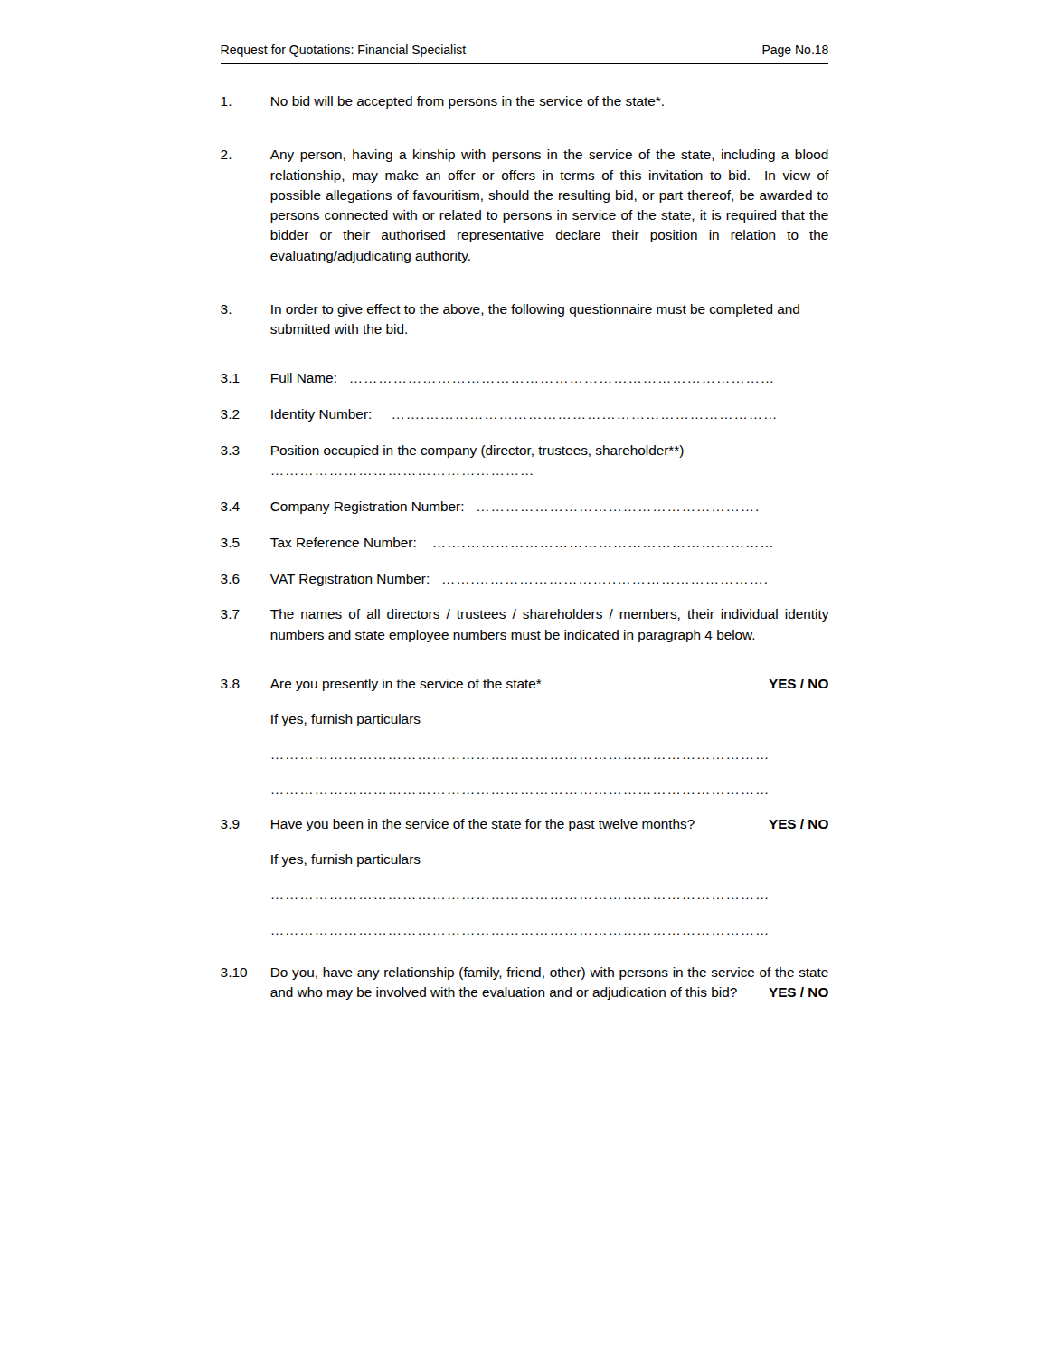Request for Quotations: Financial Specialist
Page No.18
1.
No bid will be accepted from persons in the service of the state*.
2.
Any person, having a kinship with persons in the service of the state, including a blood relationship, may make an offer or offers in terms of this invitation to bid. In view of possible allegations of favouritism, should the resulting bid, or part thereof, be awarded to persons connected with or related to persons in service of the state, it is required that the bidder or their authorised representative declare their position in relation to the evaluating/adjudicating authority.
3.
In order to give effect to the above, the following questionnaire must be completed and submitted with the bid.
3.1
Full Name: ……………………………………………………………………………
3.2
Identity Number: …….………………………………………………………………
3.3
Position occupied in the company (director, trustees, shareholder**) ………………………………………………
3.4
Company Registration Number: ………………………………………………….
3.5
Tax Reference Number: …….………………………………………………………
3.6
VAT Registration Number: …….………………………..………………………….
3.7
The names of all directors / trustees / shareholders / members, their individual identity numbers and state employee numbers must be indicated in paragraph 4 below.
3.8
YES / NO Are you presently in the service of the state*
If yes, furnish particulars
…………………………………………………………………………………………
…………………………………………………………………………………………
3.9
YES / NO Have you been in the service of the state for the past twelve months?
If yes, furnish particulars
…………………………………………………………………………………………
…………………………………………………………………………………………
3.10
Do you, have any relationship (family, friend, other) with persons in the service of the state and who may be involved with the evaluation and or adjudication of this bid? YES / NO